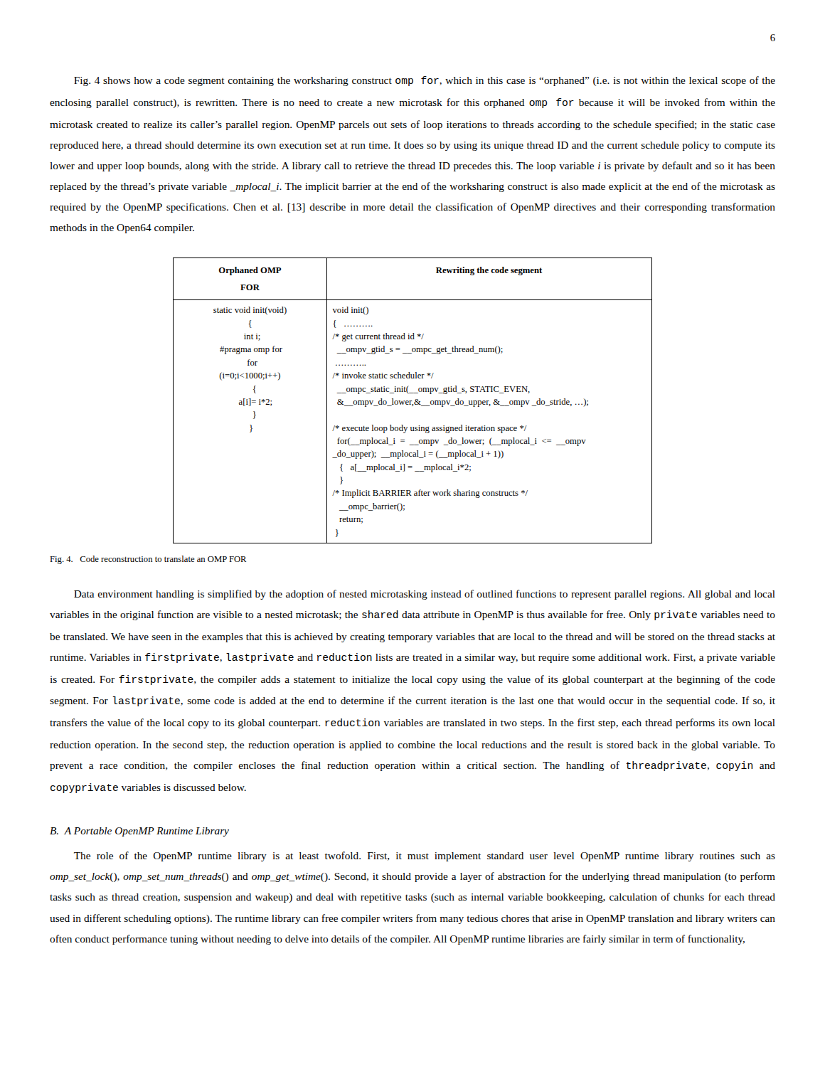6
Fig. 4 shows how a code segment containing the worksharing construct omp for, which in this case is “orphaned” (i.e. is not within the lexical scope of the enclosing parallel construct), is rewritten. There is no need to create a new microtask for this orphaned omp for because it will be invoked from within the microtask created to realize its caller’s parallel region. OpenMP parcels out sets of loop iterations to threads according to the schedule specified; in the static case reproduced here, a thread should determine its own execution set at run time. It does so by using its unique thread ID and the current schedule policy to compute its lower and upper loop bounds, along with the stride. A library call to retrieve the thread ID precedes this. The loop variable i is private by default and so it has been replaced by the thread’s private variable _mplocal_i. The implicit barrier at the end of the worksharing construct is also made explicit at the end of the microtask as required by the OpenMP specifications. Chen et al. [13] describe in more detail the classification of OpenMP directives and their corresponding transformation methods in the Open64 compiler.
| Orphaned OMP FOR | Rewriting the code segment |
| --- | --- |
| static void init(void) { int i; #pragma omp for for (i=0;i<1000;i++) { a[i]= i*2; } } | void init() { ………. /* get current thread id */ __ompv_gtid_s = __ompc_get_thread_num(); ……….. /* invoke static scheduler */ __ompc_static_init(__ompv_gtid_s, STATIC_EVEN, &__ompv_do_lower,&__ompv_do_upper, &__ompv _do_stride, …); /* execute loop body using assigned iteration space */ for(__mplocal_i = __ompv _do_lower; (__mplocal_i <= __ompv _do_upper); __mplocal_i = (__mplocal_i + 1)) { a[__mplocal_i] = __mplocal_i*2; } /* Implicit BARRIER after work sharing constructs */ __ompc_barrier(); return; } |
Fig. 4. Code reconstruction to translate an OMP FOR
Data environment handling is simplified by the adoption of nested microtasking instead of outlined functions to represent parallel regions. All global and local variables in the original function are visible to a nested microtask; the shared data attribute in OpenMP is thus available for free. Only private variables need to be translated. We have seen in the examples that this is achieved by creating temporary variables that are local to the thread and will be stored on the thread stacks at runtime. Variables in firstprivate, lastprivate and reduction lists are treated in a similar way, but require some additional work. First, a private variable is created. For firstprivate, the compiler adds a statement to initialize the local copy using the value of its global counterpart at the beginning of the code segment. For lastprivate, some code is added at the end to determine if the current iteration is the last one that would occur in the sequential code. If so, it transfers the value of the local copy to its global counterpart. reduction variables are translated in two steps. In the first step, each thread performs its own local reduction operation. In the second step, the reduction operation is applied to combine the local reductions and the result is stored back in the global variable. To prevent a race condition, the compiler encloses the final reduction operation within a critical section. The handling of threadprivate, copyin and copyprivate variables is discussed below.
B. A Portable OpenMP Runtime Library
The role of the OpenMP runtime library is at least twofold. First, it must implement standard user level OpenMP runtime library routines such as omp_set_lock(), omp_set_num_threads() and omp_get_wtime(). Second, it should provide a layer of abstraction for the underlying thread manipulation (to perform tasks such as thread creation, suspension and wakeup) and deal with repetitive tasks (such as internal variable bookkeeping, calculation of chunks for each thread used in different scheduling options). The runtime library can free compiler writers from many tedious chores that arise in OpenMP translation and library writers can often conduct performance tuning without needing to delve into details of the compiler. All OpenMP runtime libraries are fairly similar in term of functionality,